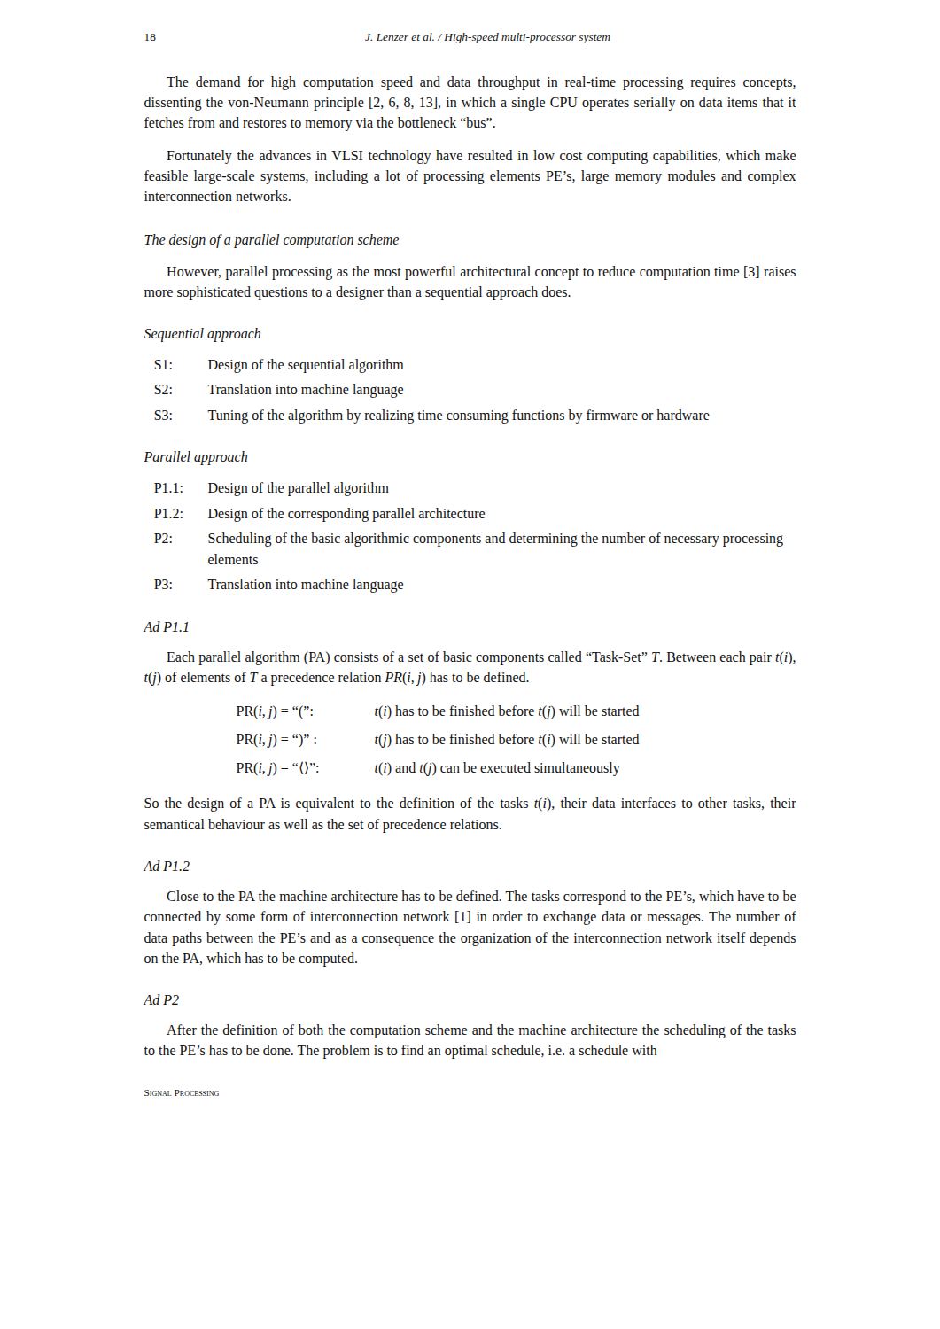18 J. Lenzer et al. / High-speed multi-processor system
The demand for high computation speed and data throughput in real-time processing requires concepts, dissenting the von-Neumann principle [2, 6, 8, 13], in which a single CPU operates serially on data items that it fetches from and restores to memory via the bottleneck “bus”.
Fortunately the advances in VLSI technology have resulted in low cost computing capabilities, which make feasible large-scale systems, including a lot of processing elements PE’s, large memory modules and complex interconnection networks.
The design of a parallel computation scheme
However, parallel processing as the most powerful architectural concept to reduce computation time [3] raises more sophisticated questions to a designer than a sequential approach does.
Sequential approach
S1: Design of the sequential algorithm
S2: Translation into machine language
S3: Tuning of the algorithm by realizing time consuming functions by firmware or hardware
Parallel approach
P1.1: Design of the parallel algorithm
P1.2: Design of the corresponding parallel architecture
P2: Scheduling of the basic algorithmic components and determining the number of necessary processing elements
P3: Translation into machine language
Ad P1.1
Each parallel algorithm (PA) consists of a set of basic components called “Task-Set” T. Between each pair t(i), t(j) of elements of T a precedence relation PR(i, j) has to be defined.
PR(i, j) = “(”: t(i) has to be finished before t(j) will be started
PR(i, j) = “)” : t(j) has to be finished before t(i) will be started
PR(i, j) = “⟨⟩”: t(i) and t(j) can be executed simultaneously
So the design of a PA is equivalent to the definition of the tasks t(i), their data interfaces to other tasks, their semantical behaviour as well as the set of precedence relations.
Ad P1.2
Close to the PA the machine architecture has to be defined. The tasks correspond to the PE’s, which have to be connected by some form of interconnection network [1] in order to exchange data or messages. The number of data paths between the PE’s and as a consequence the organization of the interconnection network itself depends on the PA, which has to be computed.
Ad P2
After the definition of both the computation scheme and the machine architecture the scheduling of the tasks to the PE’s has to be done. The problem is to find an optimal schedule, i.e. a schedule with
Signal Processing